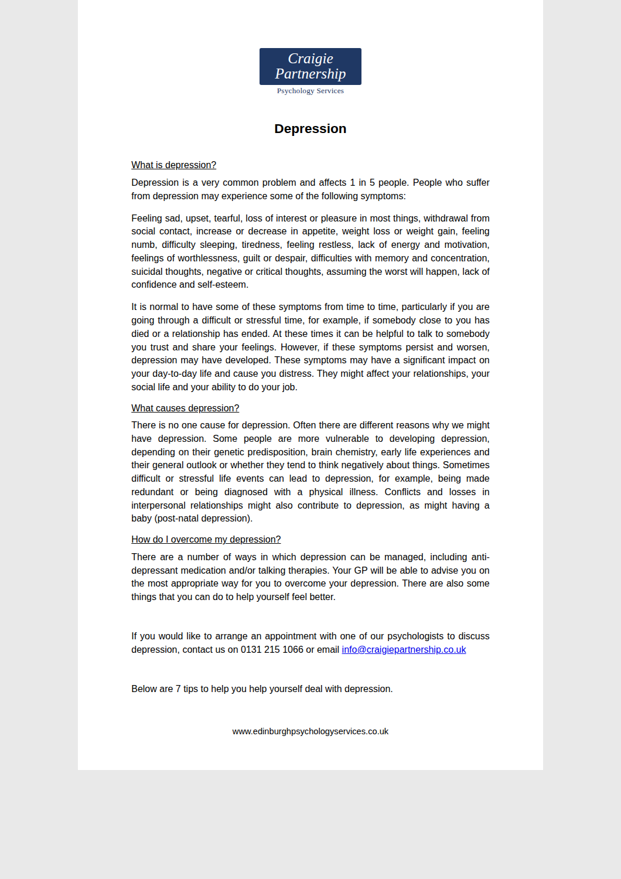Craigie Partnership Psychology Services
Depression
What is depression?
Depression is a very common problem and affects 1 in 5 people. People who suffer from depression may experience some of the following symptoms:
Feeling sad, upset, tearful, loss of interest or pleasure in most things, withdrawal from social contact, increase or decrease in appetite, weight loss or weight gain, feeling numb, difficulty sleeping, tiredness, feeling restless, lack of energy and motivation, feelings of worthlessness, guilt or despair, difficulties with memory and concentration, suicidal thoughts, negative or critical thoughts, assuming the worst will happen, lack of confidence and self-esteem.
It is normal to have some of these symptoms from time to time, particularly if you are going through a difficult or stressful time, for example, if somebody close to you has died or a relationship has ended. At these times it can be helpful to talk to somebody you trust and share your feelings. However, if these symptoms persist and worsen, depression may have developed. These symptoms may have a significant impact on your day-to-day life and cause you distress. They might affect your relationships, your social life and your ability to do your job.
What causes depression?
There is no one cause for depression. Often there are different reasons why we might have depression. Some people are more vulnerable to developing depression, depending on their genetic predisposition, brain chemistry, early life experiences and their general outlook or whether they tend to think negatively about things. Sometimes difficult or stressful life events can lead to depression, for example, being made redundant or being diagnosed with a physical illness. Conflicts and losses in interpersonal relationships might also contribute to depression, as might having a baby (post-natal depression).
How do I overcome my depression?
There are a number of ways in which depression can be managed, including anti-depressant medication and/or talking therapies. Your GP will be able to advise you on the most appropriate way for you to overcome your depression. There are also some things that you can do to help yourself feel better.
If you would like to arrange an appointment with one of our psychologists to discuss depression, contact us on 0131 215 1066 or email info@craigiepartnership.co.uk
Below are 7 tips to help you help yourself deal with depression.
www.edinburghpsychologyservices.co.uk